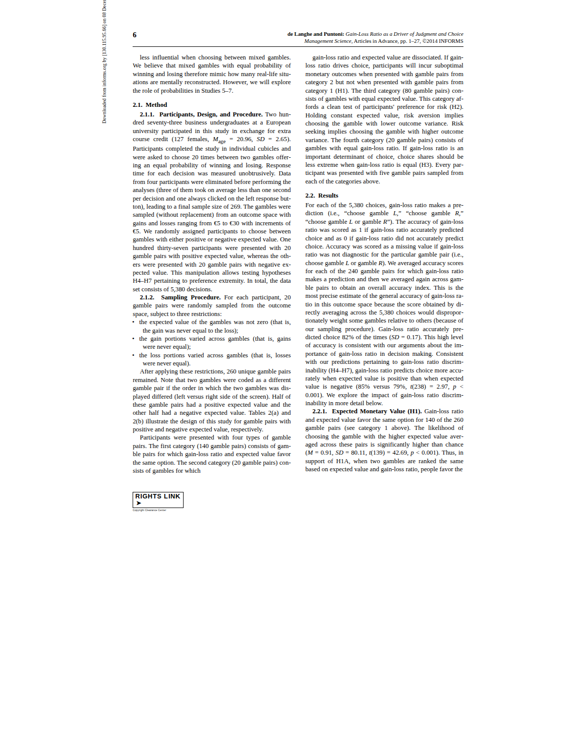Downloaded from informs.org by [130.115.95.66] on 08 December 2014, at 09:43 . For personal use only, all rights reserved.
6
de Langhe and Puntoni: Gain-Loss Ratio as a Driver of Judgment and Choice
Management Science, Articles in Advance, pp. 1–27, ©2014 INFORMS
less influential when choosing between mixed gambles. We believe that mixed gambles with equal probability of winning and losing therefore mimic how many real-life situations are mentally reconstructed. However, we will explore the role of probabilities in Studies 5–7.
2.1. Method
2.1.1. Participants, Design, and Procedure. Two hundred seventy-three business undergraduates at a European university participated in this study in exchange for extra course credit (127 females, Mage = 20.96, SD = 2.65). Participants completed the study in individual cubicles and were asked to choose 20 times between two gambles offering an equal probability of winning and losing. Response time for each decision was measured unobtrusively. Data from four participants were eliminated before performing the analyses (three of them took on average less than one second per decision and one always clicked on the left response button), leading to a final sample size of 269. The gambles were sampled (without replacement) from an outcome space with gains and losses ranging from €5 to €30 with increments of €5. We randomly assigned participants to choose between gambles with either positive or negative expected value. One hundred thirty-seven participants were presented with 20 gamble pairs with positive expected value, whereas the others were presented with 20 gamble pairs with negative expected value. This manipulation allows testing hypotheses H4–H7 pertaining to preference extremity. In total, the data set consists of 5,380 decisions.
2.1.2. Sampling Procedure. For each participant, 20 gamble pairs were randomly sampled from the outcome space, subject to three restrictions:
the expected value of the gambles was not zero (that is, the gain was never equal to the loss);
the gain portions varied across gambles (that is, gains were never equal);
the loss portions varied across gambles (that is, losses were never equal).
After applying these restrictions, 260 unique gamble pairs remained. Note that two gambles were coded as a different gamble pair if the order in which the two gambles was displayed differed (left versus right side of the screen). Half of these gamble pairs had a positive expected value and the other half had a negative expected value. Tables 2(a) and 2(b) illustrate the design of this study for gamble pairs with positive and negative expected value, respectively.
Participants were presented with four types of gamble pairs. The first category (140 gamble pairs) consists of gamble pairs for which gain-loss ratio and expected value favor the same option. The second category (20 gamble pairs) consists of gambles for which
gain-loss ratio and expected value are dissociated. If gain-loss ratio drives choice, participants will incur suboptimal monetary outcomes when presented with gamble pairs from category 2 but not when presented with gamble pairs from category 1 (H1). The third category (80 gamble pairs) consists of gambles with equal expected value. This category affords a clean test of participants' preference for risk (H2). Holding constant expected value, risk aversion implies choosing the gamble with lower outcome variance. Risk seeking implies choosing the gamble with higher outcome variance. The fourth category (20 gamble pairs) consists of gambles with equal gain-loss ratio. If gain-loss ratio is an important determinant of choice, choice shares should be less extreme when gain-loss ratio is equal (H3). Every participant was presented with five gamble pairs sampled from each of the categories above.
2.2. Results
For each of the 5,380 choices, gain-loss ratio makes a prediction (i.e., “choose gamble L,” “choose gamble R,” “choose gamble L or gamble R”). The accuracy of gain-loss ratio was scored as 1 if gain-loss ratio accurately predicted choice and as 0 if gain-loss ratio did not accurately predict choice. Accuracy was scored as a missing value if gain-loss ratio was not diagnostic for the particular gamble pair (i.e., choose gamble L or gamble R). We averaged accuracy scores for each of the 240 gamble pairs for which gain-loss ratio makes a prediction and then we averaged again across gamble pairs to obtain an overall accuracy index. This is the most precise estimate of the general accuracy of gain-loss ratio in this outcome space because the score obtained by directly averaging across the 5,380 choices would disproportionately weight some gambles relative to others (because of our sampling procedure). Gain-loss ratio accurately predicted choice 82% of the times (SD = 0.17). This high level of accuracy is consistent with our arguments about the importance of gain-loss ratio in decision making. Consistent with our predictions pertaining to gain-loss ratio discriminability (H4–H7), gain-loss ratio predicts choice more accurately when expected value is positive than when expected value is negative (85% versus 79%, t(238) = 2.97, p < 0.001). We explore the impact of gain-loss ratio discriminability in more detail below.
2.2.1. Expected Monetary Value (H1). Gain-loss ratio and expected value favor the same option for 140 of the 260 gamble pairs (see category 1 above). The likelihood of choosing the gamble with the higher expected value averaged across these pairs is significantly higher than chance (M = 0.91, SD = 80.11, t(139) = 42.69, p < 0.001). Thus, in support of H1A, when two gambles are ranked the same based on expected value and gain-loss ratio, people favor the
RIGHTS LINK➤
Copyright Clearance Center